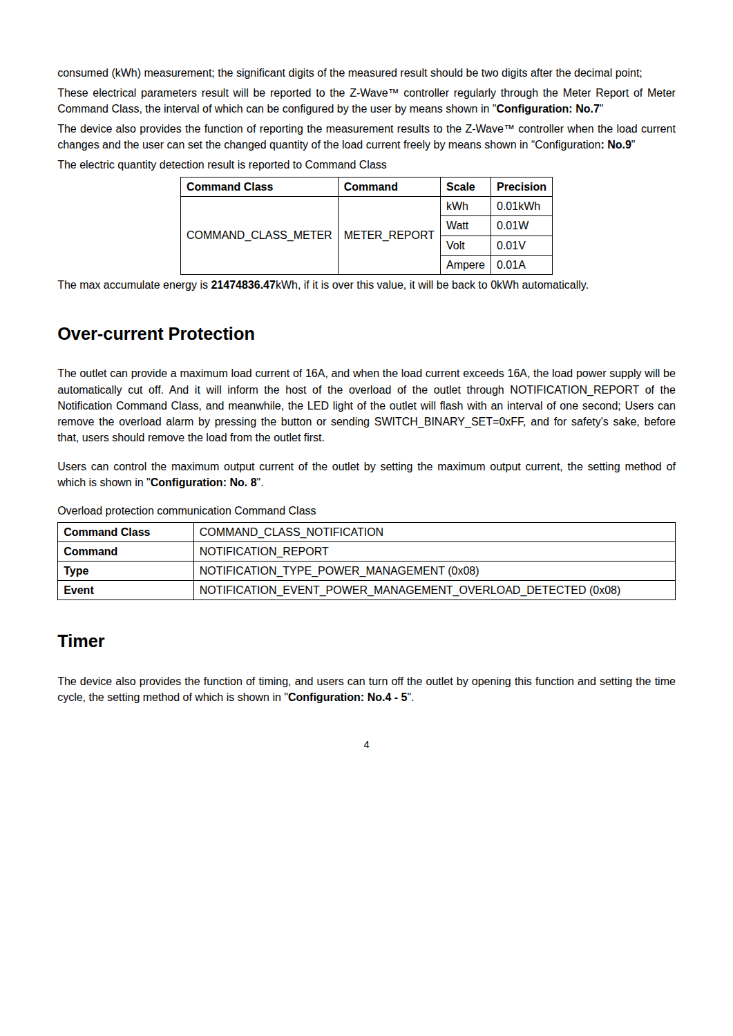consumed (kWh) measurement; the significant digits of the measured result should be two digits after the decimal point;
These electrical parameters result will be reported to the Z-Wave™ controller regularly through the Meter Report of Meter Command Class, the interval of which can be configured by the user by means shown in "Configuration: No.7"
The device also provides the function of reporting the measurement results to the Z-Wave™ controller when the load current changes and the user can set the changed quantity of the load current freely by means shown in “Configuration: No.9"
The electric quantity detection result is reported to Command Class
| Command Class | Command | Scale | Precision |
| COMMAND_CLASS_METER | METER_REPORT | kWh | 0.01kWh |
| Watt | 0.01W |
| Volt | 0.01V |
| Ampere | 0.01A |
The max accumulate energy is 21474836.47kWh, if it is over this value, it will be back to 0kWh automatically.
Over-current Protection
The outlet can provide a maximum load current of 16A, and when the load current exceeds 16A, the load power supply will be automatically cut off. And it will inform the host of the overload of the outlet through NOTIFICATION_REPORT of the Notification Command Class, and meanwhile, the LED light of the outlet will flash with an interval of one second; Users can remove the overload alarm by pressing the button or sending SWITCH_BINARY_SET=0xFF, and for safety's sake, before that, users should remove the load from the outlet first.
Users can control the maximum output current of the outlet by setting the maximum output current, the setting method of which is shown in "Configuration: No. 8".
Overload protection communication Command Class
| Command Class | COMMAND_CLASS_NOTIFICATION |
| Command | NOTIFICATION_REPORT |
| Type | NOTIFICATION_TYPE_POWER_MANAGEMENT (0x08) |
| Event | NOTIFICATION_EVENT_POWER_MANAGEMENT_OVERLOAD_DETECTED (0x08) |
Timer
The device also provides the function of timing, and users can turn off the outlet by opening this function and setting the time cycle, the setting method of which is shown in "Configuration: No.4 - 5".
4